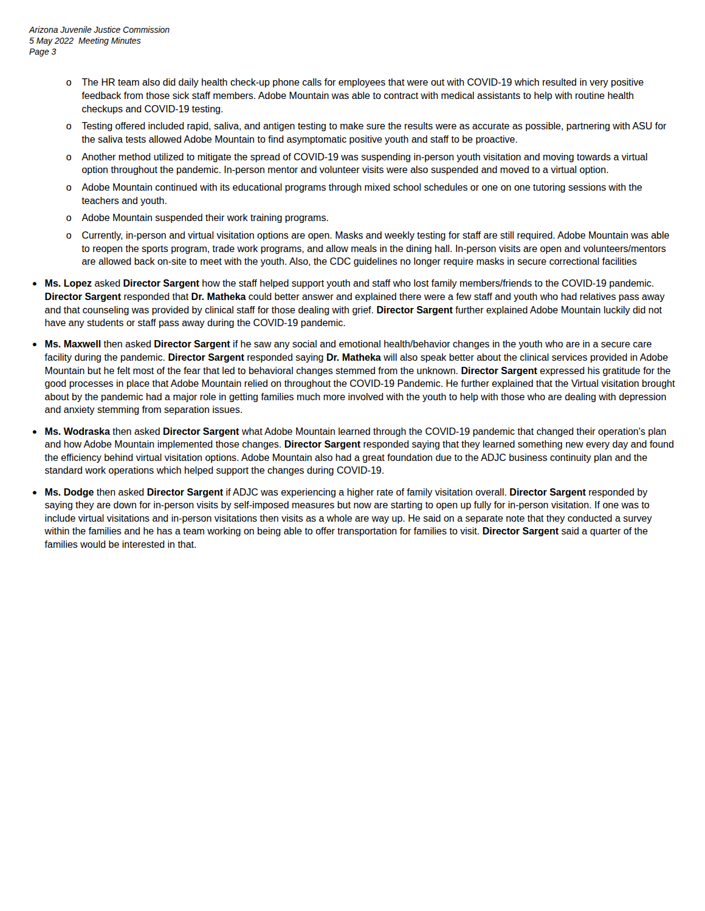Arizona Juvenile Justice Commission
5 May 2022 Meeting Minutes
Page 3
The HR team also did daily health check-up phone calls for employees that were out with COVID-19 which resulted in very positive feedback from those sick staff members. Adobe Mountain was able to contract with medical assistants to help with routine health checkups and COVID-19 testing.
Testing offered included rapid, saliva, and antigen testing to make sure the results were as accurate as possible, partnering with ASU for the saliva tests allowed Adobe Mountain to find asymptomatic positive youth and staff to be proactive.
Another method utilized to mitigate the spread of COVID-19 was suspending in-person youth visitation and moving towards a virtual option throughout the pandemic. In-person mentor and volunteer visits were also suspended and moved to a virtual option.
Adobe Mountain continued with its educational programs through mixed school schedules or one on one tutoring sessions with the teachers and youth.
Adobe Mountain suspended their work training programs.
Currently, in-person and virtual visitation options are open. Masks and weekly testing for staff are still required. Adobe Mountain was able to reopen the sports program, trade work programs, and allow meals in the dining hall. In-person visits are open and volunteers/mentors are allowed back on-site to meet with the youth. Also, the CDC guidelines no longer require masks in secure correctional facilities
Ms. Lopez asked Director Sargent how the staff helped support youth and staff who lost family members/friends to the COVID-19 pandemic. Director Sargent responded that Dr. Matheka could better answer and explained there were a few staff and youth who had relatives pass away and that counseling was provided by clinical staff for those dealing with grief. Director Sargent further explained Adobe Mountain luckily did not have any students or staff pass away during the COVID-19 pandemic.
Ms. Maxwell then asked Director Sargent if he saw any social and emotional health/behavior changes in the youth who are in a secure care facility during the pandemic. Director Sargent responded saying Dr. Matheka will also speak better about the clinical services provided in Adobe Mountain but he felt most of the fear that led to behavioral changes stemmed from the unknown. Director Sargent expressed his gratitude for the good processes in place that Adobe Mountain relied on throughout the COVID-19 Pandemic. He further explained that the Virtual visitation brought about by the pandemic had a major role in getting families much more involved with the youth to help with those who are dealing with depression and anxiety stemming from separation issues.
Ms. Wodraska then asked Director Sargent what Adobe Mountain learned through the COVID-19 pandemic that changed their operation's plan and how Adobe Mountain implemented those changes. Director Sargent responded saying that they learned something new every day and found the efficiency behind virtual visitation options. Adobe Mountain also had a great foundation due to the ADJC business continuity plan and the standard work operations which helped support the changes during COVID-19.
Ms. Dodge then asked Director Sargent if ADJC was experiencing a higher rate of family visitation overall. Director Sargent responded by saying they are down for in-person visits by self-imposed measures but now are starting to open up fully for in-person visitation. If one was to include virtual visitations and in-person visitations then visits as a whole are way up. He said on a separate note that they conducted a survey within the families and he has a team working on being able to offer transportation for families to visit. Director Sargent said a quarter of the families would be interested in that.